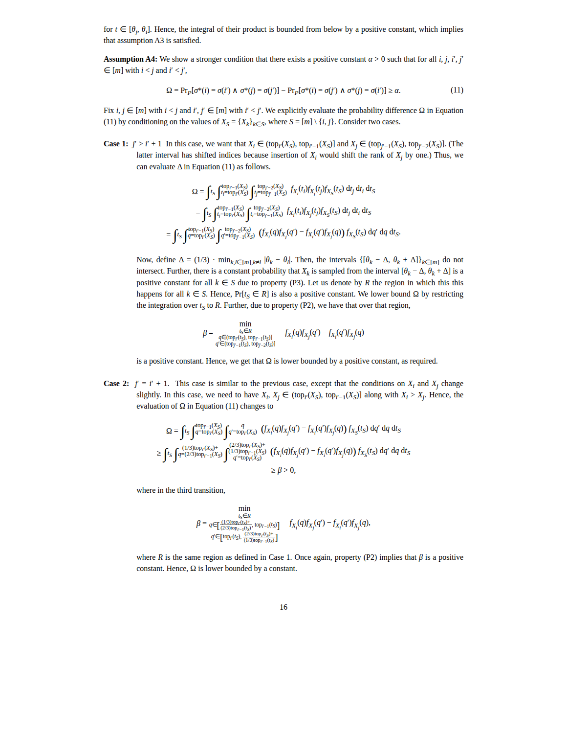for t ∈ [θj, θi]. Hence, the integral of their product is bounded from below by a positive constant, which implies that assumption A3 is satisfied.
Assumption A4: We show a stronger condition that there exists a positive constant α > 0 such that for all i, j, i′, j′ ∈ [m] with i < j and i′ < j′,
Ω = PrP[σ*(i) = σ(i′) ∧ σ*(j) = σ(j′)] − PrP[σ*(i) = σ(j′) ∧ σ*(j) = σ(i′)] ≥ α. (11)
Fix i, j ∈ [m] with i < j and i′, j′ ∈ [m] with i′ < j′. We explicitly evaluate the probability difference Ω in Equation (11) by conditioning on the values of XS = {Xk}k∈S, where S = [m] \ {i, j}. Consider two cases.
Case 1: j′ > i′ + 1 In this case, we want that Xi ∈ (topi′(XS), topi′−1(XS)] and Xj ∈ (topj′−1(XS), topj′−2(XS)]. (The latter interval has shifted indices because insertion of Xi would shift the rank of Xj by one.) Thus, we can evaluate Δ in Equation (11) as follows.
Ω = ∫tS ∫topi′−1(XS) ti=topi′(XS) ∫topj′−2(XS) tj=topj′−1(XS) fXi(ti)fXj(tj)fXS(tS) dtj dti dtS
− ∫tS ∫topi′−1(XS) tj=topi′(XS) ∫topj′−2(XS) ti=topj′−1(XS) fXi(ti)fXj(tj)fXS(tS) dtj dti dtS
= ∫tS ∫topi′−1(XS) q=topi′(XS) ∫topj′−2(XS) q′=topj′−1(XS) (fXi(q)fXj(q′) − fXi(q′)fXj(q)) fXS(tS) dq′ dq dtS.
Now, define Δ = (1/3) · mink,l∈[m],k≠l |θk − θl|. Then, the intervals {[θk − Δ, θk + Δ]}k∈[m] do not intersect. Further, there is a constant probability that Xk is sampled from the interval [θk − Δ, θk + Δ] is a positive constant for all k ∈ S due to property (P3). Let us denote by R the region in which this this happens for all k ∈ S. Hence, Pr[tS ∈ R] is also a positive constant. We lower bound Ω by restricting the integration over tS to R. Further, due to property (P2), we have that over that region,
β = min tS∈R q∈(topi′(tS), topi′−1(tS)] q′∈(topj′−1(tS), topj′−2(tS)] fXi(q)fXj(q′) − fXi(q′)fXj(q)
is a positive constant. Hence, we get that Ω is lower bounded by a positive constant, as required.
Case 2: j′ = i′ + 1. This case is similar to the previous case, except that the conditions on Xi and Xj change slightly. In this case, we need to have Xi, Xj ∈ (topi′(XS), topi′−1(XS)] along with Xi > Xj. Hence, the evaluation of Ω in Equation (11) changes to
Ω = ∫tS ∫topi′−1(XS) q=topi′(XS) ∫qq′=topi′(XS) (fXi(q)fXj(q′) − fXi(q′)fXj(q)) fXS(tS) dq′ dq dtS
≥ ∫tS ∫(1/3)topi′(XS)+q=(2/3)topi′−1(XS) ∫(2/3)topi′(XS)+(1/3)topi′−1(XS) q′=topi′(XS) (fXi(q)fXj(q′) − fXi(q′)fXj(q)) fXS(tS) dq′ dq dtS
≥ β > 0,
where in the third transition,
β = min tS∈R q∈[(1/3)topi′(tS)+(2/3)topi′−1(tS), topi′−1(tS)] q′∈[topi′(tS), (2/3)topi′(tS)+(1/3)topi′−1(tS)] fXi(q)fXj(q′) − fXi(q′)fXj(q),
where R is the same region as defined in Case 1. Once again, property (P2) implies that β is a positive constant. Hence, Ω is lower bounded by a constant.
16